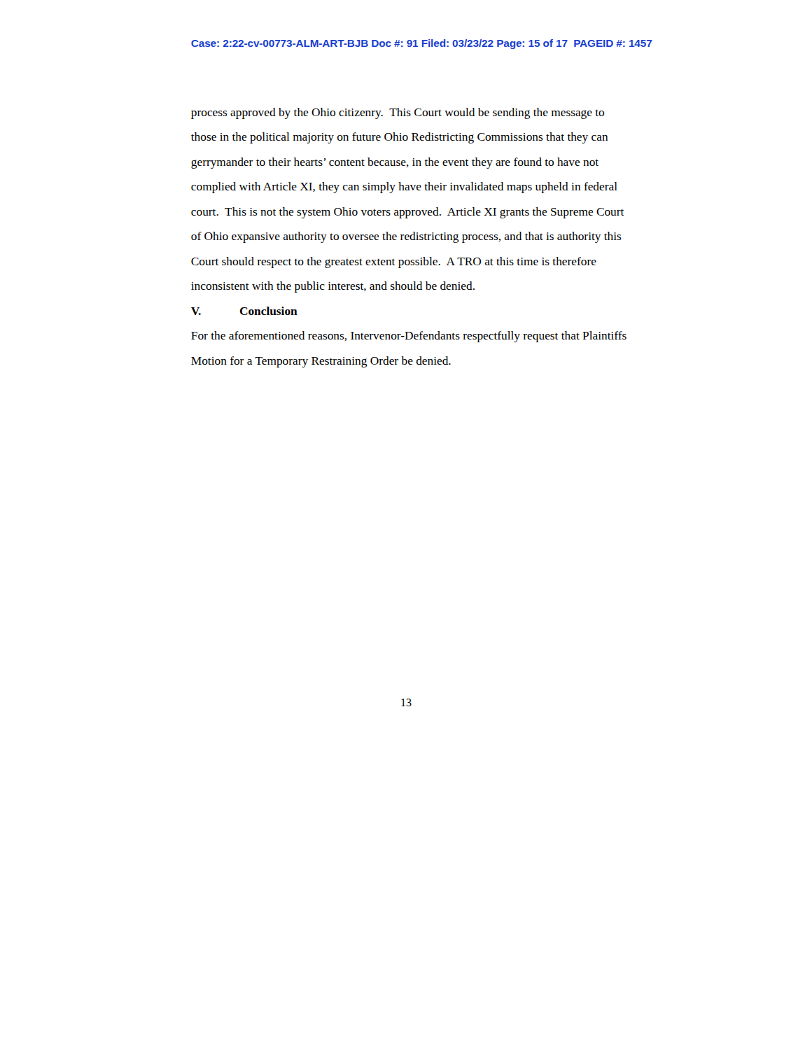Case: 2:22-cv-00773-ALM-ART-BJB Doc #: 91 Filed: 03/23/22 Page: 15 of 17 PAGEID #: 1457
process approved by the Ohio citizenry. This Court would be sending the message to those in the political majority on future Ohio Redistricting Commissions that they can gerrymander to their hearts’ content because, in the event they are found to have not complied with Article XI, they can simply have their invalidated maps upheld in federal court. This is not the system Ohio voters approved. Article XI grants the Supreme Court of Ohio expansive authority to oversee the redistricting process, and that is authority this Court should respect to the greatest extent possible. A TRO at this time is therefore inconsistent with the public interest, and should be denied.
V. Conclusion
For the aforementioned reasons, Intervenor-Defendants respectfully request that Plaintiffs Motion for a Temporary Restraining Order be denied.
13